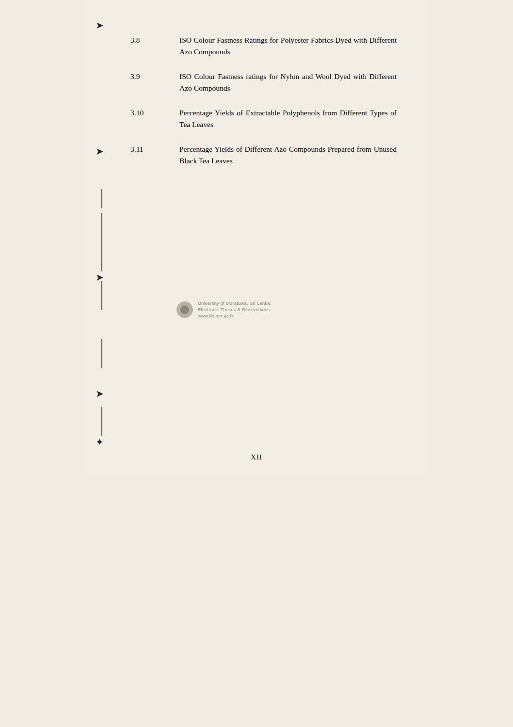➤
➤
➤
➤
✦
| 3.8 | ISO Colour Fastness Ratings for Polyester Fabrics Dyed with Different Azo Compounds |
| 3.9 | ISO Colour Fastness ratings for Nylon and Wool Dyed with Different Azo Compounds |
| 3.10 | Percentage Yields of Extractable Polyphenols from Different Types of Tea Leaves |
| 3.11 | Percentage Yields of Different Azo Compounds Prepared from Unused Black Tea Leaves |
University of Moratuwa, Sri Lanka.
Electronic Theses & Dissertations
www.lib.mrt.ac.lk
XII